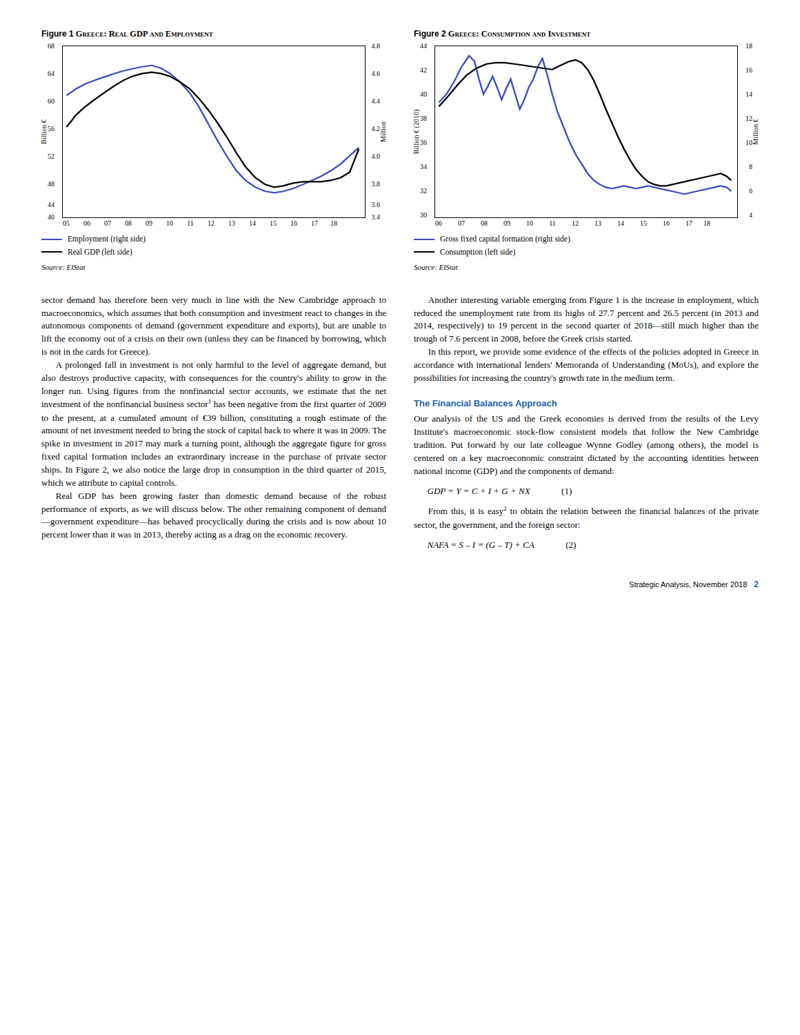Figure 1 Greece: Real GDP and Employment
Billion € Million 68 64 60 56 52 48 44 40 4.8 4.6 4.4 4.2 4.0 3.8 3.6 3.4 05 06 07 08 09 10 11 12 13 14 15 16 17 18
Employment (right side)
Real GDP (left side)
Source: ElStat
Figure 2 Greece: Consumption and Investment
Billion € (2010) Million € 44 42 40 38 36 34 32 30 18 16 14 12 10 8 6 4 06 07 08 09 10 11 12 13 14 15 16 17 18
Gross fixed capital formation (right side)
Consumption (left side)
Source: ElStat
sector demand has therefore been very much in line with the New Cambridge approach to macroeconomics, which assumes that both consumption and investment react to changes in the autonomous components of demand (government expenditure and exports), but are unable to lift the economy out of a crisis on their own (unless they can be financed by borrowing, which is not in the cards for Greece).
A prolonged fall in investment is not only harmful to the level of aggregate demand, but also destroys productive capacity, with consequences for the country's ability to grow in the longer run. Using figures from the nonfinancial sector accounts, we estimate that the net investment of the nonfinancial business sector1 has been negative from the first quarter of 2009 to the present, at a cumulated amount of €39 billion, constituting a rough estimate of the amount of net investment needed to bring the stock of capital back to where it was in 2009. The spike in investment in 2017 may mark a turning point, although the aggregate figure for gross fixed capital formation includes an extraordinary increase in the purchase of private sector ships. In Figure 2, we also notice the large drop in consumption in the third quarter of 2015, which we attribute to capital controls.
Real GDP has been growing faster than domestic demand because of the robust performance of exports, as we will discuss below. The other remaining component of demand—government expenditure—has behaved procyclically during the crisis and is now about 10 percent lower than it was in 2013, thereby acting as a drag on the economic recovery.
Another interesting variable emerging from Figure 1 is the increase in employment, which reduced the unemployment rate from its highs of 27.7 percent and 26.5 percent (in 2013 and 2014, respectively) to 19 percent in the second quarter of 2018—still much higher than the trough of 7.6 percent in 2008, before the Greek crisis started.
In this report, we provide some evidence of the effects of the policies adopted in Greece in accordance with international lenders' Memoranda of Understanding (MoUs), and explore the possibilities for increasing the country's growth rate in the medium term.
The Financial Balances Approach
Our analysis of the US and the Greek economies is derived from the results of the Levy Institute's macroeconomic stock-flow consistent models that follow the New Cambridge tradition. Put forward by our late colleague Wynne Godley (among others), the model is centered on a key macroeconomic constraint dictated by the accounting identities between national income (GDP) and the components of demand:
GDP = Y = C + I + G + NX(1)
From this, it is easy2 to obtain the relation between the financial balances of the private sector, the government, and the foreign sector:
NAFA = S – I = (G – T) + CA(2)
Strategic Analysis, November 20182